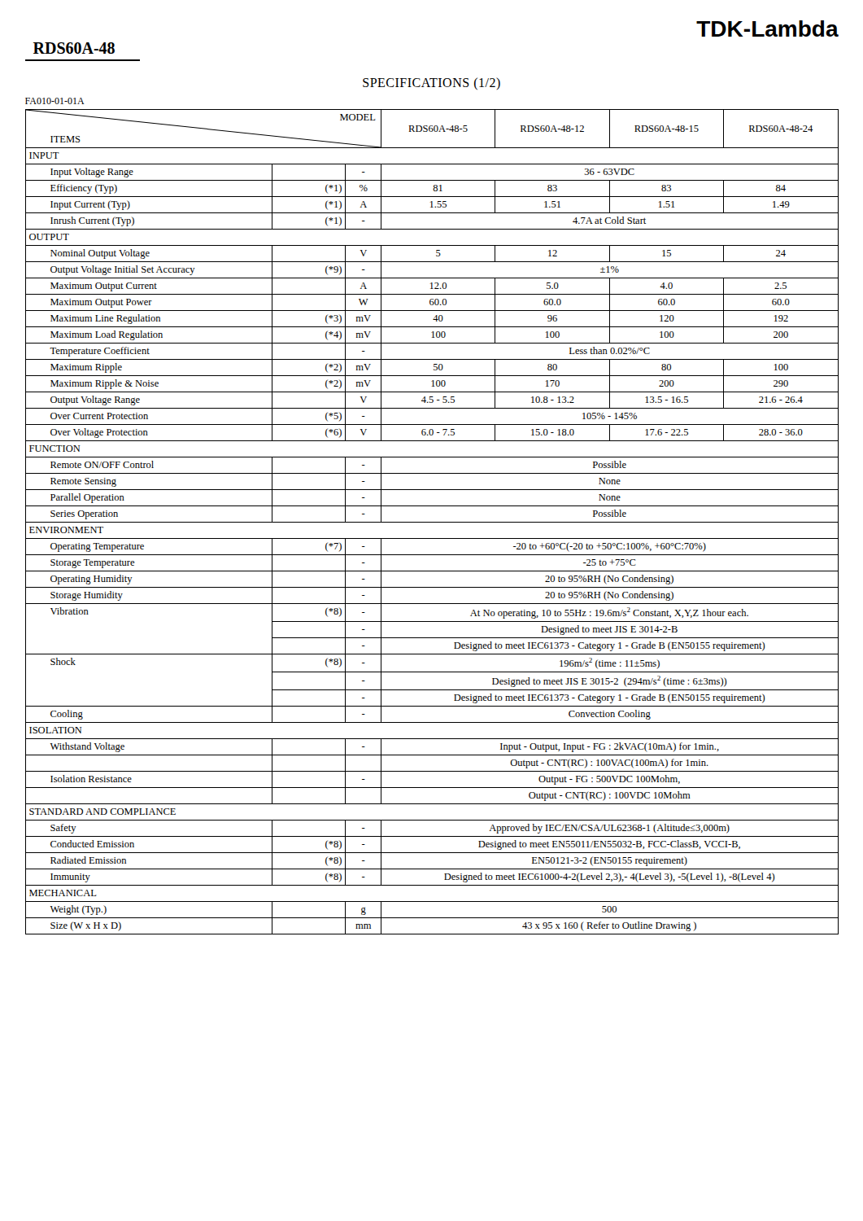TDK-Lambda
RDS60A-48
SPECIFICATIONS (1/2)
FA010-01-01A
| MODEL ITEMS | RDS60A-48-5 | RDS60A-48-12 | RDS60A-48-15 | RDS60A-48-24 |
| INPUT |
| Input Voltage Range | | - | 36 - 63VDC |
| Efficiency (Typ) | (*1) | % | 81 | 83 | 83 | 84 |
| Input Current (Typ) | (*1) | A | 1.55 | 1.51 | 1.51 | 1.49 |
| Inrush Current (Typ) | (*1) | - | 4.7A at Cold Start |
| OUTPUT |
| Nominal Output Voltage | | V | 5 | 12 | 15 | 24 |
| Output Voltage Initial Set Accuracy | (*9) | - | ±1% |
| Maximum Output Current | | A | 12.0 | 5.0 | 4.0 | 2.5 |
| Maximum Output Power | | W | 60.0 | 60.0 | 60.0 | 60.0 |
| Maximum Line Regulation | (*3) | mV | 40 | 96 | 120 | 192 |
| Maximum Load Regulation | (*4) | mV | 100 | 100 | 100 | 200 |
| Temperature Coefficient | | - | Less than 0.02%/°C |
| Maximum Ripple | (*2) | mV | 50 | 80 | 80 | 100 |
| Maximum Ripple & Noise | (*2) | mV | 100 | 170 | 200 | 290 |
| Output Voltage Range | | V | 4.5 - 5.5 | 10.8 - 13.2 | 13.5 - 16.5 | 21.6 - 26.4 |
| Over Current Protection | (*5) | - | 105% - 145% |
| Over Voltage Protection | (*6) | V | 6.0 - 7.5 | 15.0 - 18.0 | 17.6 - 22.5 | 28.0 - 36.0 |
| FUNCTION |
| Remote ON/OFF Control | | - | Possible |
| Remote Sensing | | - | None |
| Parallel Operation | | - | None |
| Series Operation | | - | Possible |
| ENVIRONMENT |
| Operating Temperature | (*7) | - | -20 to +60°C(-20 to +50°C:100%, +60°C:70%) |
| Storage Temperature | | - | -25 to +75°C |
| Operating Humidity | | - | 20 to 95%RH (No Condensing) |
| Storage Humidity | | - | 20 to 95%RH (No Condensing) |
| Vibration | (*8) | - | At No operating, 10 to 55Hz : 19.6m/s 2 Constant, X,Y,Z 1hour each. |
| | - | Designed to meet JIS E 3014-2-B |
| | - | Designed to meet IEC61373 - Category 1 - Grade B (EN50155 requirement) |
| Shock | (*8) | - | 196m/s 2 (time : 11±5ms) |
| | - | Designed to meet JIS E 3015-2 (294m/s 2 (time : 6±3ms)) |
| | - | Designed to meet IEC61373 - Category 1 - Grade B (EN50155 requirement) |
| Cooling | | - | Convection Cooling |
| ISOLATION |
| Withstand Voltage | | - | Input - Output, Input - FG : 2kVAC(10mA) for 1min., |
| | | | Output - CNT(RC) : 100VAC(100mA) for 1min. |
| Isolation Resistance | | - | Output - FG : 500VDC 100Mohm, |
| | | | Output - CNT(RC) : 100VDC 10Mohm |
| STANDARD AND COMPLIANCE |
| Safety | | - | Approved by IEC/EN/CSA/UL62368-1 (Altitude≤3,000m) |
| Conducted Emission | (*8) | - | Designed to meet EN55011/EN55032-B, FCC-ClassB, VCCI-B, |
| Radiated Emission | (*8) | - | EN50121-3-2 (EN50155 requirement) |
| Immunity | (*8) | - | Designed to meet IEC61000-4-2(Level 2,3),- 4(Level 3), -5(Level 1), -8(Level 4) |
| MECHANICAL |
| Weight (Typ.) | | g | 500 |
| Size (W x H x D) | | mm | 43 x 95 x 160 ( Refer to Outline Drawing ) |